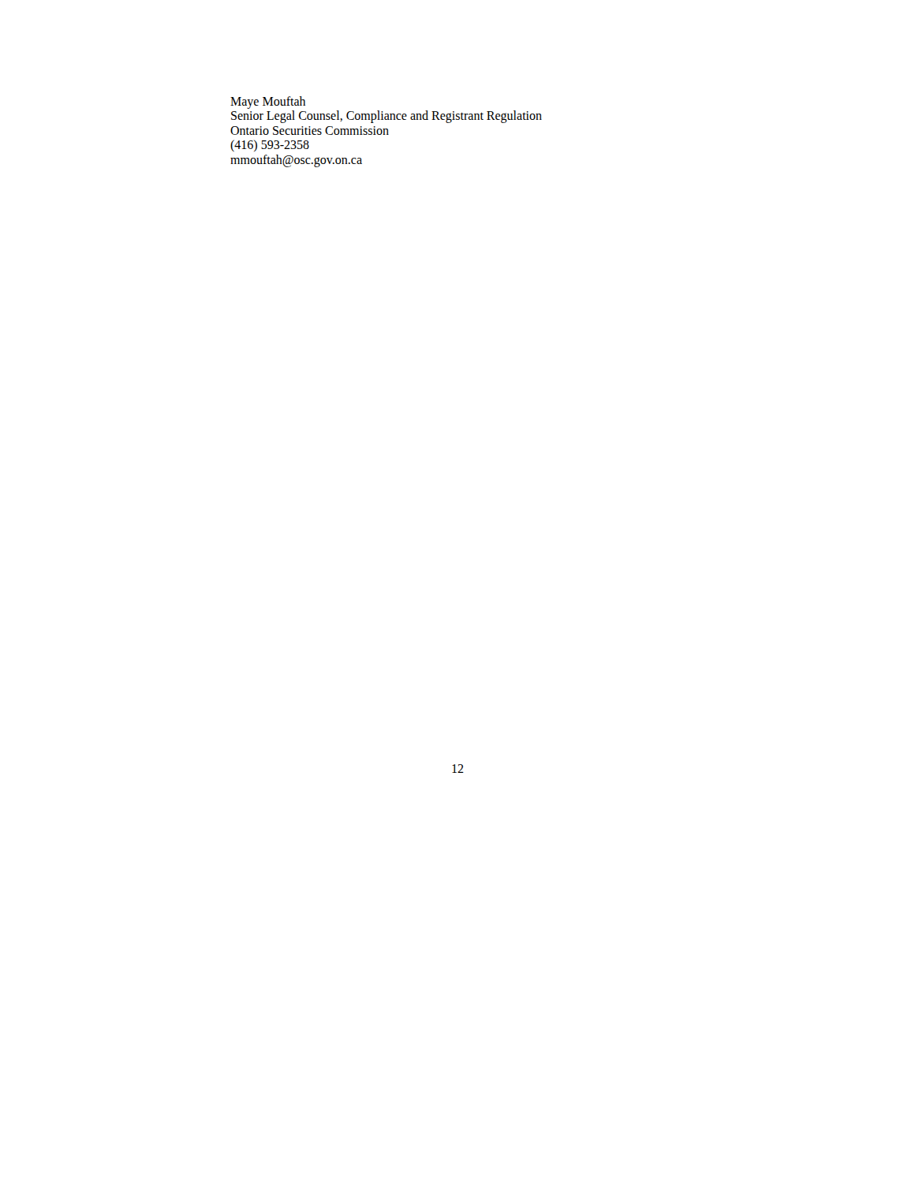Maye Mouftah
Senior Legal Counsel, Compliance and Registrant Regulation
Ontario Securities Commission
(416) 593-2358
mmouftah@osc.gov.on.ca
12